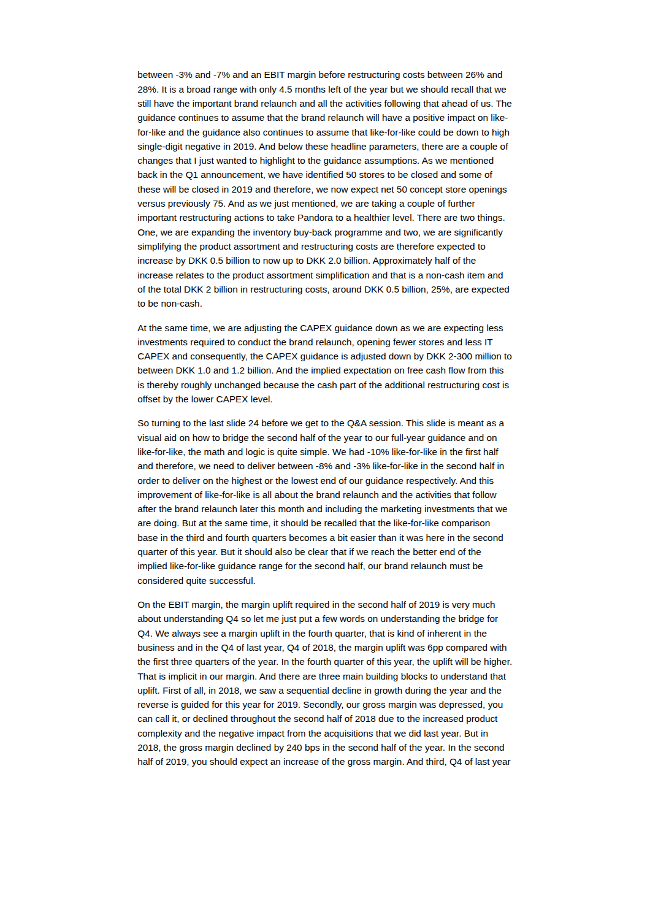between -3% and -7% and an EBIT margin before restructuring costs between 26% and 28%. It is a broad range with only 4.5 months left of the year but we should recall that we still have the important brand relaunch and all the activities following that ahead of us. The guidance continues to assume that the brand relaunch will have a positive impact on like-for-like and the guidance also continues to assume that like-for-like could be down to high single-digit negative in 2019. And below these headline parameters, there are a couple of changes that I just wanted to highlight to the guidance assumptions. As we mentioned back in the Q1 announcement, we have identified 50 stores to be closed and some of these will be closed in 2019 and therefore, we now expect net 50 concept store openings versus previously 75. And as we just mentioned, we are taking a couple of further important restructuring actions to take Pandora to a healthier level. There are two things. One, we are expanding the inventory buy-back programme and two, we are significantly simplifying the product assortment and restructuring costs are therefore expected to increase by DKK 0.5 billion to now up to DKK 2.0 billion. Approximately half of the increase relates to the product assortment simplification and that is a non-cash item and of the total DKK 2 billion in restructuring costs, around DKK 0.5 billion, 25%, are expected to be non-cash.
At the same time, we are adjusting the CAPEX guidance down as we are expecting less investments required to conduct the brand relaunch, opening fewer stores and less IT CAPEX and consequently, the CAPEX guidance is adjusted down by DKK 2-300 million to between DKK 1.0 and 1.2 billion. And the implied expectation on free cash flow from this is thereby roughly unchanged because the cash part of the additional restructuring cost is offset by the lower CAPEX level.
So turning to the last slide 24 before we get to the Q&A session. This slide is meant as a visual aid on how to bridge the second half of the year to our full-year guidance and on like-for-like, the math and logic is quite simple. We had -10% like-for-like in the first half and therefore, we need to deliver between -8% and -3% like-for-like in the second half in order to deliver on the highest or the lowest end of our guidance respectively. And this improvement of like-for-like is all about the brand relaunch and the activities that follow after the brand relaunch later this month and including the marketing investments that we are doing. But at the same time, it should be recalled that the like-for-like comparison base in the third and fourth quarters becomes a bit easier than it was here in the second quarter of this year. But it should also be clear that if we reach the better end of the implied like-for-like guidance range for the second half, our brand relaunch must be considered quite successful.
On the EBIT margin, the margin uplift required in the second half of 2019 is very much about understanding Q4 so let me just put a few words on understanding the bridge for Q4. We always see a margin uplift in the fourth quarter, that is kind of inherent in the business and in the Q4 of last year, Q4 of 2018, the margin uplift was 6pp compared with the first three quarters of the year. In the fourth quarter of this year, the uplift will be higher. That is implicit in our margin. And there are three main building blocks to understand that uplift. First of all, in 2018, we saw a sequential decline in growth during the year and the reverse is guided for this year for 2019. Secondly, our gross margin was depressed, you can call it, or declined throughout the second half of 2018 due to the increased product complexity and the negative impact from the acquisitions that we did last year. But in 2018, the gross margin declined by 240 bps in the second half of the year. In the second half of 2019, you should expect an increase of the gross margin. And third, Q4 of last year